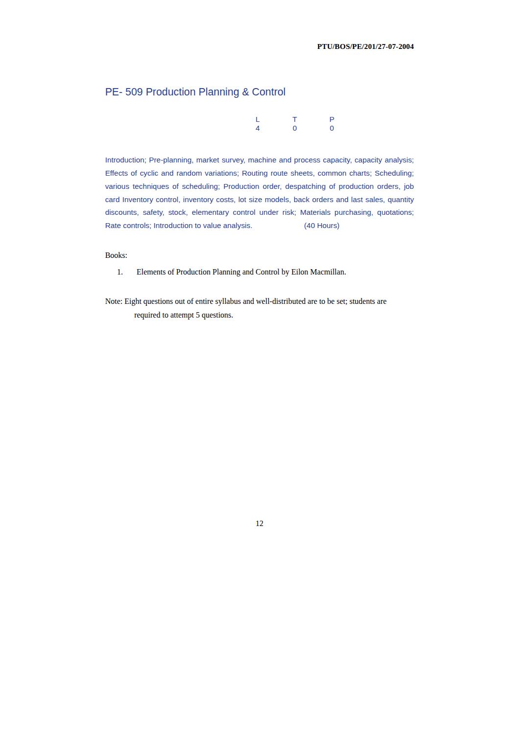PTU/BOS/PE/201/27-07-2004
PE- 509 Production Planning & Control
| L | T | P |
| 4 | 0 | 0 |
Introduction; Pre-planning, market survey, machine and process capacity, capacity analysis; Effects of cyclic and random variations; Routing route sheets, common charts; Scheduling; various techniques of scheduling; Production order, despatching of production orders, job card Inventory control, inventory costs, lot size models, back orders and last sales, quantity discounts, safety, stock, elementary control under risk; Materials purchasing, quotations; Rate controls; Introduction to value analysis.(40 Hours)
Books:
Elements of Production Planning and Control by Eilon Macmillan.
Note: Eight questions out of entire syllabus and well-distributed are to be set; students are required to attempt 5 questions.
12